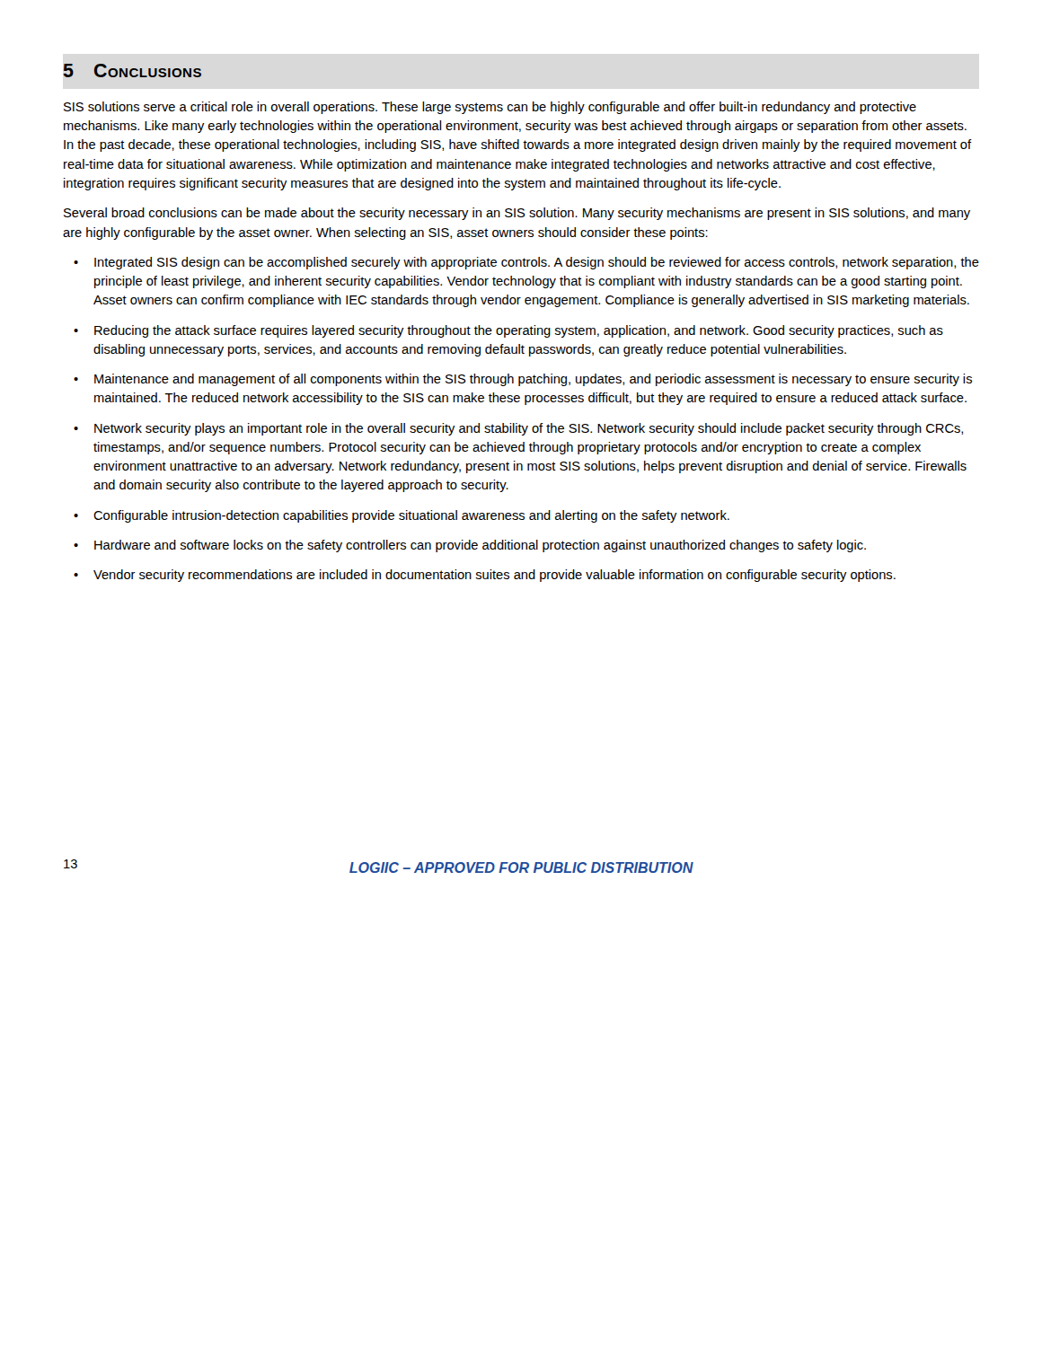5 Conclusions
SIS solutions serve a critical role in overall operations. These large systems can be highly configurable and offer built-in redundancy and protective mechanisms. Like many early technologies within the operational environment, security was best achieved through airgaps or separation from other assets. In the past decade, these operational technologies, including SIS, have shifted towards a more integrated design driven mainly by the required movement of real-time data for situational awareness. While optimization and maintenance make integrated technologies and networks attractive and cost effective, integration requires significant security measures that are designed into the system and maintained throughout its life-cycle.
Several broad conclusions can be made about the security necessary in an SIS solution. Many security mechanisms are present in SIS solutions, and many are highly configurable by the asset owner. When selecting an SIS, asset owners should consider these points:
Integrated SIS design can be accomplished securely with appropriate controls. A design should be reviewed for access controls, network separation, the principle of least privilege, and inherent security capabilities. Vendor technology that is compliant with industry standards can be a good starting point. Asset owners can confirm compliance with IEC standards through vendor engagement. Compliance is generally advertised in SIS marketing materials.
Reducing the attack surface requires layered security throughout the operating system, application, and network. Good security practices, such as disabling unnecessary ports, services, and accounts and removing default passwords, can greatly reduce potential vulnerabilities.
Maintenance and management of all components within the SIS through patching, updates, and periodic assessment is necessary to ensure security is maintained. The reduced network accessibility to the SIS can make these processes difficult, but they are required to ensure a reduced attack surface.
Network security plays an important role in the overall security and stability of the SIS. Network security should include packet security through CRCs, timestamps, and/or sequence numbers. Protocol security can be achieved through proprietary protocols and/or encryption to create a complex environment unattractive to an adversary. Network redundancy, present in most SIS solutions, helps prevent disruption and denial of service. Firewalls and domain security also contribute to the layered approach to security.
Configurable intrusion-detection capabilities provide situational awareness and alerting on the safety network.
Hardware and software locks on the safety controllers can provide additional protection against unauthorized changes to safety logic.
Vendor security recommendations are included in documentation suites and provide valuable information on configurable security options.
13
LOGIIC – APPROVED FOR PUBLIC DISTRIBUTION